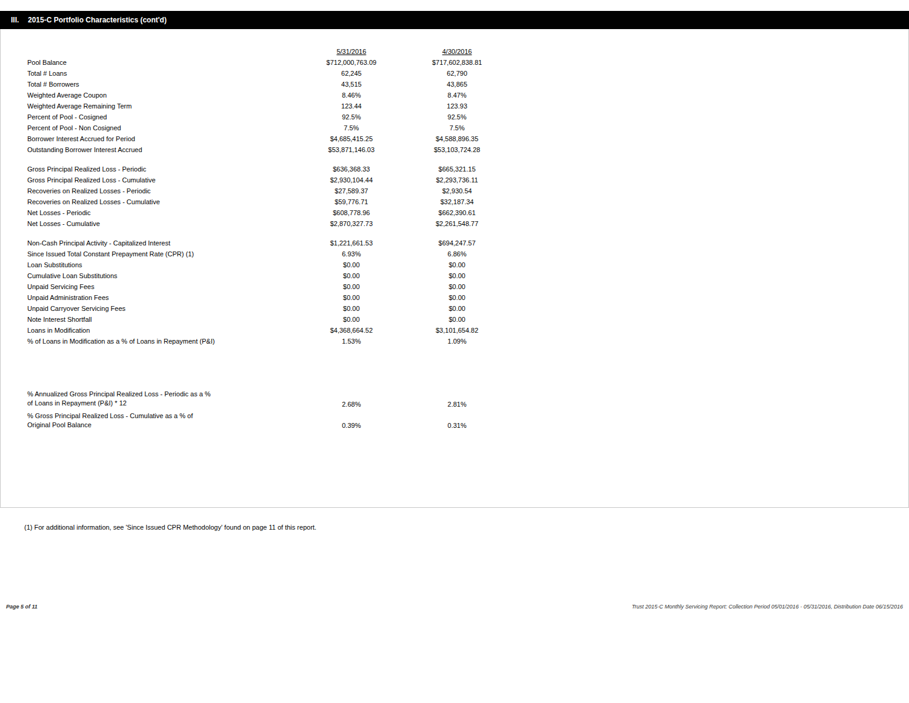III. 2015-C Portfolio Characteristics (cont'd)
| | 5/31/2016 | 4/30/2016 | |
| Pool Balance | $712,000,763.09 | $717,602,838.81 | |
| Total # Loans | 62,245 | 62,790 | |
| Total # Borrowers | 43,515 | 43,865 | |
| Weighted Average Coupon | 8.46% | 8.47% | |
| Weighted Average Remaining Term | 123.44 | 123.93 | |
| Percent of Pool - Cosigned | 92.5% | 92.5% | |
| Percent of Pool - Non Cosigned | 7.5% | 7.5% | |
| Borrower Interest Accrued for Period | $4,685,415.25 | $4,588,896.35 | |
| Outstanding Borrower Interest Accrued | $53,871,146.03 | $53,103,724.28 | |
| Gross Principal Realized Loss - Periodic | $636,368.33 | $665,321.15 | |
| Gross Principal Realized Loss - Cumulative | $2,930,104.44 | $2,293,736.11 | |
| Recoveries on Realized Losses - Periodic | $27,589.37 | $2,930.54 | |
| Recoveries on Realized Losses - Cumulative | $59,776.71 | $32,187.34 | |
| Net Losses - Periodic | $608,778.96 | $662,390.61 | |
| Net Losses - Cumulative | $2,870,327.73 | $2,261,548.77 | |
| Non-Cash Principal Activity - Capitalized Interest | $1,221,661.53 | $694,247.57 | |
| Since Issued Total Constant Prepayment Rate (CPR) (1) | 6.93% | 6.86% | |
| Loan Substitutions | $0.00 | $0.00 | |
| Cumulative Loan Substitutions | $0.00 | $0.00 | |
| Unpaid Servicing Fees | $0.00 | $0.00 | |
| Unpaid Administration Fees | $0.00 | $0.00 | |
| Unpaid Carryover Servicing Fees | $0.00 | $0.00 | |
| Note Interest Shortfall | $0.00 | $0.00 | |
| Loans in Modification | $4,368,664.52 | $3,101,654.82 | |
| % of Loans in Modification as a % of Loans in Repayment (P&I) | 1.53% | 1.09% | |
| % Annualized Gross Principal Realized Loss - Periodic as a % of Loans in Repayment (P&I) * 12 | 2.68% | 2.81% | |
| % Gross Principal Realized Loss - Cumulative as a % of Original Pool Balance | 0.39% | 0.31% | |
(1) For additional information, see 'Since Issued CPR Methodology' found on page 11 of this report.
Page 5 of 11
Trust 2015-C Monthly Servicing Report: Collection Period 05/01/2016 - 05/31/2016, Distribution Date 06/15/2016